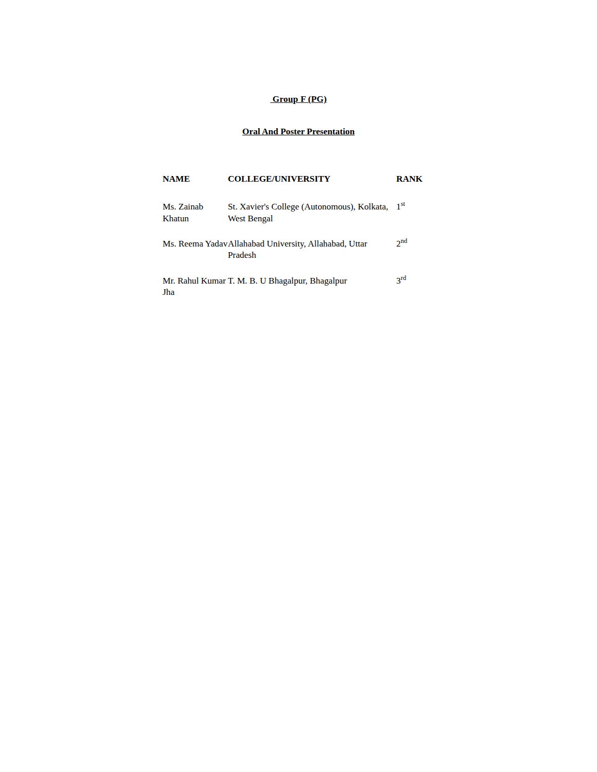Group F (PG)
Oral And Poster Presentation
| NAME | COLLEGE/UNIVERSITY | RANK |
| --- | --- | --- |
| Ms. Zainab Khatun | St. Xavier's College (Autonomous), Kolkata, West Bengal | 1 st |
| Ms. Reema Yadav | Allahabad University, Allahabad, Uttar Pradesh | 2 nd |
| Mr. Rahul Kumar Jha | T. M. B. U Bhagalpur, Bhagalpur | 3 rd |